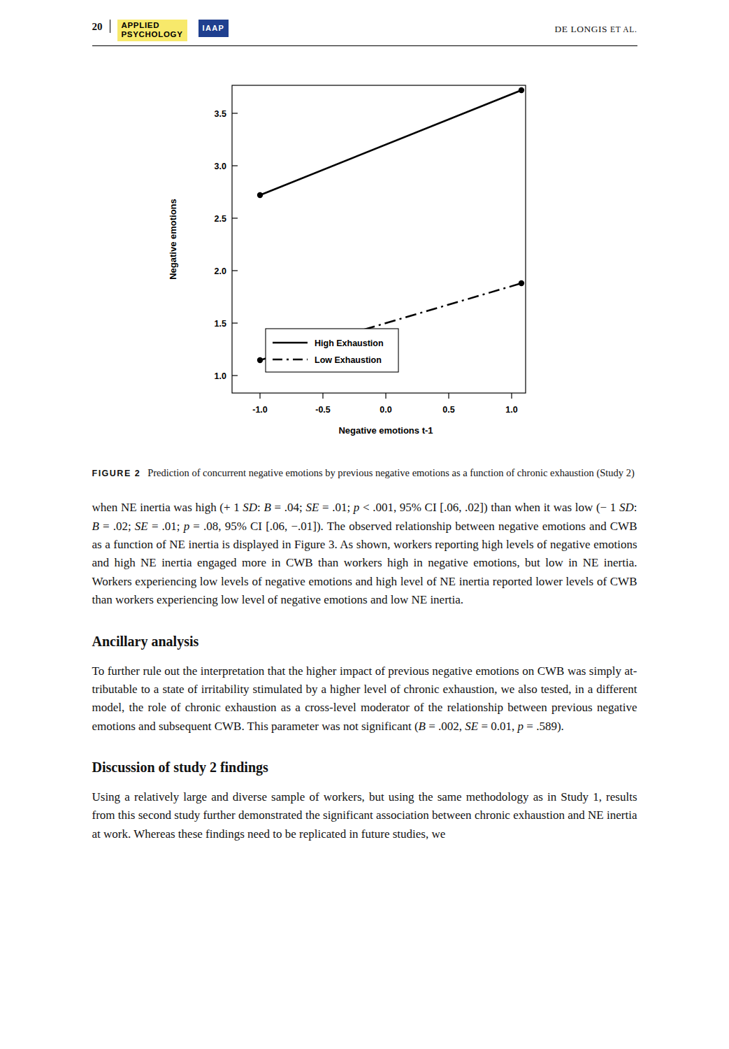20
APPLIED PSYCHOLOGY
IAAP
DE LONGIS ET AL.
3.5 3.0 2.5 2.0 1.5 1.0 -1.0 -0.5 0.0 0.5 1.0 Negative emotions t-1 Negative emotions High Exhaustion Low Exhaustion
FIGURE 2 Prediction of concurrent negative emotions by previous negative emotions as a function of chronic exhaustion (Study 2)
when NE inertia was high (+ 1 SD: B = .04; SE = .01; p < .001, 95% CI [.06, .02]) than when it was low (− 1 SD: B = .02; SE = .01; p = .08, 95% CI [.06, −.01]). The observed relationship between negative emotions and CWB as a function of NE inertia is displayed in Figure 3. As shown, workers reporting high levels of negative emotions and high NE inertia engaged more in CWB than workers high in negative emotions, but low in NE inertia. Workers experiencing low levels of negative emotions and high level of NE inertia reported lower levels of CWB than workers experiencing low level of negative emotions and low NE inertia.
Ancillary analysis
To further rule out the interpretation that the higher impact of previous negative emotions on CWB was simply attributable to a state of irritability stimulated by a higher level of chronic exhaustion, we also tested, in a different model, the role of chronic exhaustion as a cross-level moderator of the relationship between previous negative emotions and subsequent CWB. This parameter was not significant (B = .002, SE = 0.01, p = .589).
Discussion of study 2 findings
Using a relatively large and diverse sample of workers, but using the same methodology as in Study 1, results from this second study further demonstrated the significant association between chronic exhaustion and NE inertia at work. Whereas these findings need to be replicated in future studies, we